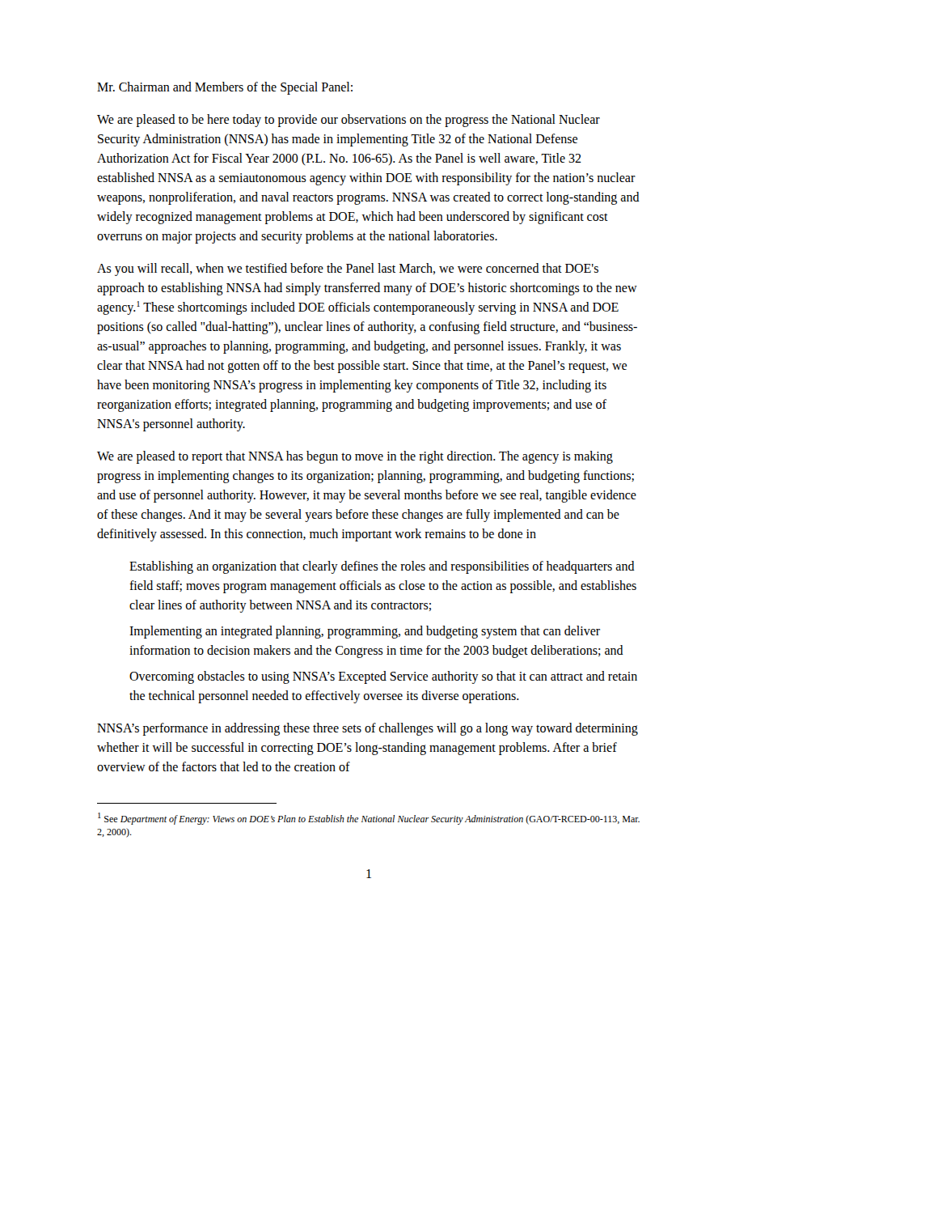Mr. Chairman and Members of the Special Panel:
We are pleased to be here today to provide our observations on the progress the National Nuclear Security Administration (NNSA) has made in implementing Title 32 of the National Defense Authorization Act for Fiscal Year 2000 (P.L. No. 106-65). As the Panel is well aware, Title 32 established NNSA as a semiautonomous agency within DOE with responsibility for the nation’s nuclear weapons, nonproliferation, and naval reactors programs. NNSA was created to correct long-standing and widely recognized management problems at DOE, which had been underscored by significant cost overruns on major projects and security problems at the national laboratories.
As you will recall, when we testified before the Panel last March, we were concerned that DOE's approach to establishing NNSA had simply transferred many of DOE’s historic shortcomings to the new agency.1 These shortcomings included DOE officials contemporaneously serving in NNSA and DOE positions (so called "dual-hatting”), unclear lines of authority, a confusing field structure, and “business-as-usual” approaches to planning, programming, and budgeting, and personnel issues. Frankly, it was clear that NNSA had not gotten off to the best possible start. Since that time, at the Panel’s request, we have been monitoring NNSA’s progress in implementing key components of Title 32, including its reorganization efforts; integrated planning, programming and budgeting improvements; and use of NNSA's personnel authority.
We are pleased to report that NNSA has begun to move in the right direction. The agency is making progress in implementing changes to its organization; planning, programming, and budgeting functions; and use of personnel authority. However, it may be several months before we see real, tangible evidence of these changes. And it may be several years before these changes are fully implemented and can be definitively assessed. In this connection, much important work remains to be done in
Establishing an organization that clearly defines the roles and responsibilities of headquarters and field staff; moves program management officials as close to the action as possible, and establishes clear lines of authority between NNSA and its contractors;
Implementing an integrated planning, programming, and budgeting system that can deliver information to decision makers and the Congress in time for the 2003 budget deliberations; and
Overcoming obstacles to using NNSA’s Excepted Service authority so that it can attract and retain the technical personnel needed to effectively oversee its diverse operations.
NNSA’s performance in addressing these three sets of challenges will go a long way toward determining whether it will be successful in correcting DOE’s long-standing management problems. After a brief overview of the factors that led to the creation of
1 See Department of Energy: Views on DOE’s Plan to Establish the National Nuclear Security Administration (GAO/T-RCED-00-113, Mar. 2, 2000).
1